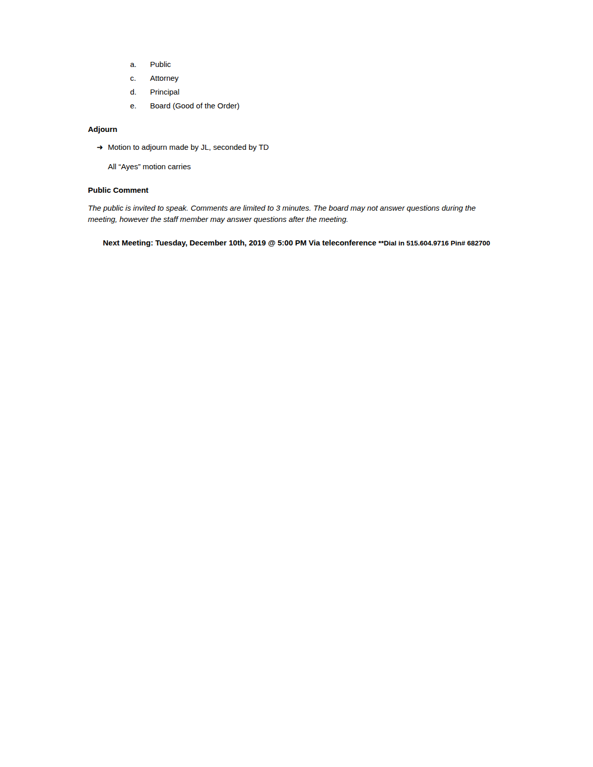a. Public
c. Attorney
d. Principal
e. Board (Good of the Order)
Adjourn
Motion to adjourn made by JL, seconded by TD
All “Ayes” motion carries
Public Comment
The public is invited to speak. Comments are limited to 3 minutes. The board may not answer questions during the meeting, however the staff member may answer questions after the meeting.
Next Meeting: Tuesday, December 10th, 2019 @ 5:00 PM Via teleconference **Dial in 515.604.9716 Pin# 682700